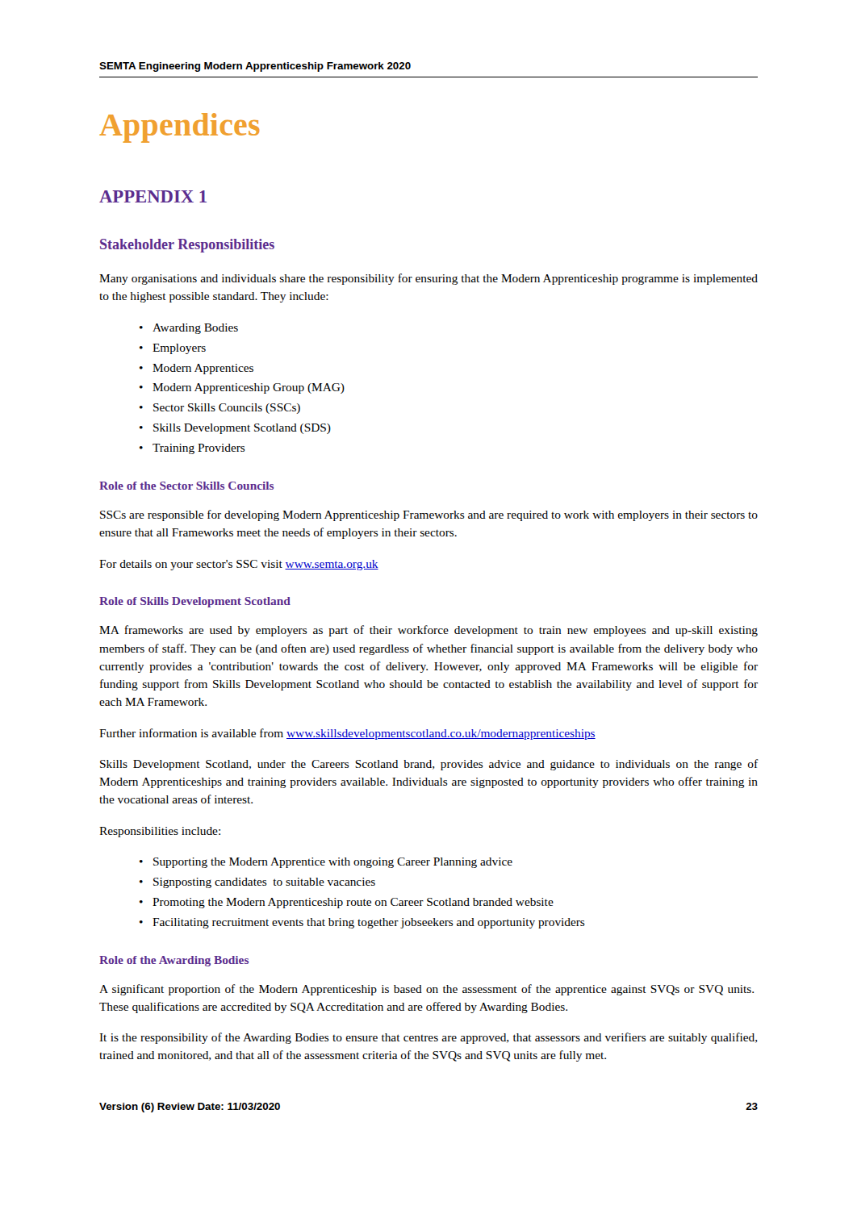SEMTA Engineering Modern Apprenticeship Framework 2020
Appendices
APPENDIX 1
Stakeholder Responsibilities
Many organisations and individuals share the responsibility for ensuring that the Modern Apprenticeship programme is implemented to the highest possible standard. They include:
Awarding Bodies
Employers
Modern Apprentices
Modern Apprenticeship Group (MAG)
Sector Skills Councils (SSCs)
Skills Development Scotland (SDS)
Training Providers
Role of the Sector Skills Councils
SSCs are responsible for developing Modern Apprenticeship Frameworks and are required to work with employers in their sectors to ensure that all Frameworks meet the needs of employers in their sectors.
For details on your sector's SSC visit www.semta.org.uk
Role of Skills Development Scotland
MA frameworks are used by employers as part of their workforce development to train new employees and up-skill existing members of staff. They can be (and often are) used regardless of whether financial support is available from the delivery body who currently provides a 'contribution' towards the cost of delivery. However, only approved MA Frameworks will be eligible for funding support from Skills Development Scotland who should be contacted to establish the availability and level of support for each MA Framework.
Further information is available from www.skillsdevelopmentscotland.co.uk/modernapprenticeships
Skills Development Scotland, under the Careers Scotland brand, provides advice and guidance to individuals on the range of Modern Apprenticeships and training providers available. Individuals are signposted to opportunity providers who offer training in the vocational areas of interest.
Responsibilities include:
Supporting the Modern Apprentice with ongoing Career Planning advice
Signposting candidates to suitable vacancies
Promoting the Modern Apprenticeship route on Career Scotland branded website
Facilitating recruitment events that bring together jobseekers and opportunity providers
Role of the Awarding Bodies
A significant proportion of the Modern Apprenticeship is based on the assessment of the apprentice against SVQs or SVQ units. These qualifications are accredited by SQA Accreditation and are offered by Awarding Bodies.
It is the responsibility of the Awarding Bodies to ensure that centres are approved, that assessors and verifiers are suitably qualified, trained and monitored, and that all of the assessment criteria of the SVQs and SVQ units are fully met.
Version (6) Review Date: 11/03/2020 23